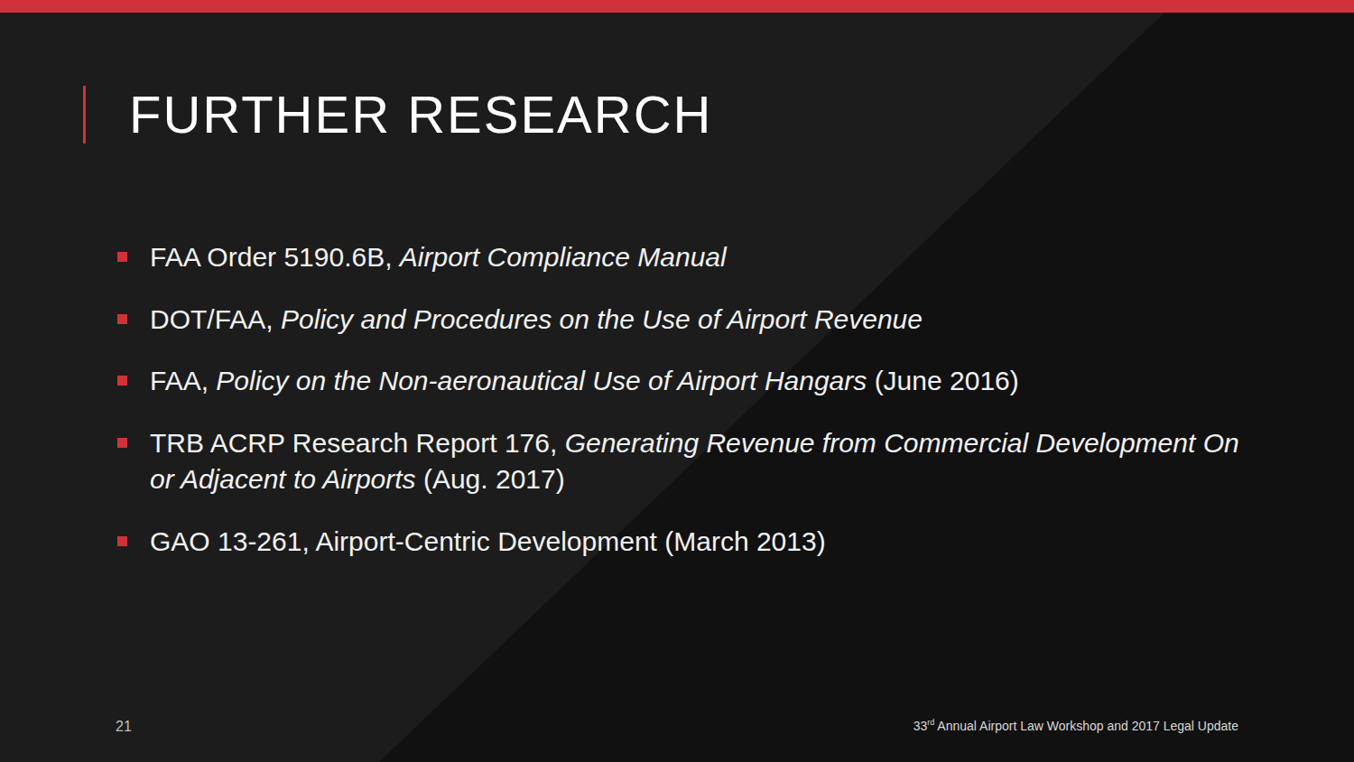Further Research
FAA Order 5190.6B, Airport Compliance Manual
DOT/FAA, Policy and Procedures on the Use of Airport Revenue
FAA, Policy on the Non-aeronautical Use of Airport Hangars (June 2016)
TRB ACRP Research Report 176, Generating Revenue from Commercial Development On or Adjacent to Airports (Aug. 2017)
GAO 13-261, Airport-Centric Development (March 2013)
21
33rd Annual Airport Law Workshop and 2017 Legal Update